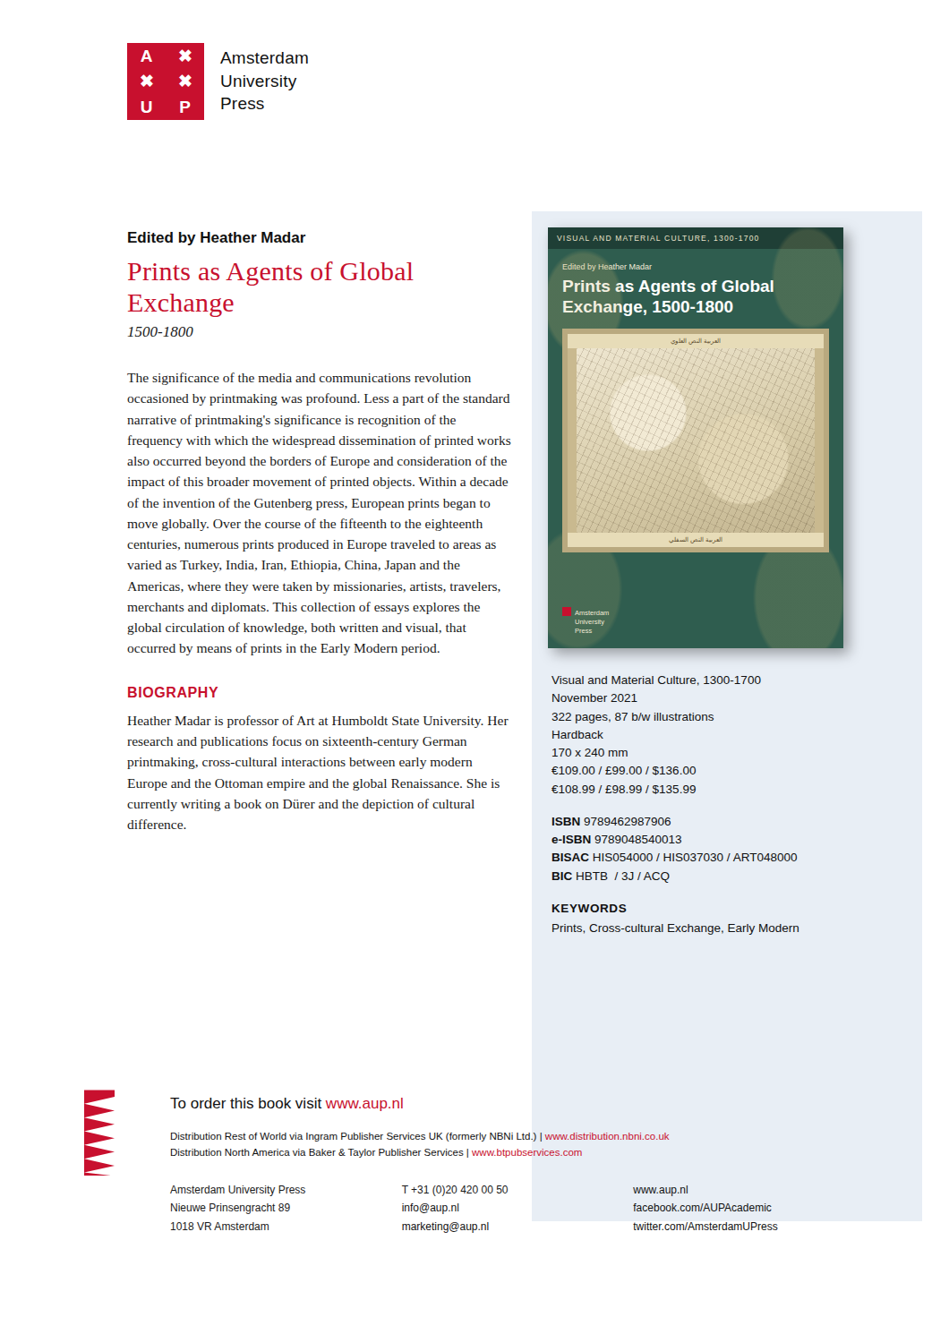A✖ ✖✖ UP
Amsterdam
University
Press
Edited by Heather Madar
Prints as Agents of Global Exchange
1500-1800
The significance of the media and communications revolution occasioned by printmaking was profound. Less a part of the standard narrative of printmaking's significance is recognition of the frequency with which the widespread dissemination of printed works also occurred beyond the borders of Europe and consideration of the impact of this broader movement of printed objects. Within a decade of the invention of the Gutenberg press, European prints began to move globally. Over the course of the fifteenth to the eighteenth centuries, numerous prints produced in Europe traveled to areas as varied as Turkey, India, Iran, Ethiopia, China, Japan and the Americas, where they were taken by missionaries, artists, travelers, merchants and diplomats. This collection of essays explores the global circulation of knowledge, both written and visual, that occurred by means of prints in the Early Modern period.
Biography
Heather Madar is professor of Art at Humboldt State University. Her research and publications focus on sixteenth-century German printmaking, cross-cultural interactions between early modern Europe and the Ottoman empire and the global Renaissance. She is currently writing a book on Dürer and the depiction of cultural difference.
Visual and Material Culture, 1300-1700
Edited by Heather Madar
Prints as Agents of Global
Exchange, 1500-1800
العربية النص العلوي
العربية النص السفلي
Amsterdam
University
Press
Visual and Material Culture, 1300-1700
November 2021
322 pages, 87 b/w illustrations
Hardback
170 x 240 mm
€109.00 / £99.00 / $136.00
€108.99 / £98.99 / $135.99
ISBN 9789462987906
e-ISBN 9789048540013
BISAC HIS054000 / HIS037030 / ART048000
BIC HBTB / 3J / ACQ
KEYWORDS
Prints, Cross-cultural Exchange, Early Modern
To order this book visit www.aup.nl
Distribution Rest of World via Ingram Publisher Services UK (formerly NBNi Ltd.) | www.distribution.nbni.co.uk
Distribution North America via Baker & Taylor Publisher Services | www.btpubservices.com
Amsterdam University Press
Nieuwe Prinsengracht 89
1018 VR Amsterdam
T +31 (0)20 420 00 50
info@aup.nl
marketing@aup.nl
www.aup.nl
facebook.com/AUPAcademic
twitter.com/AmsterdamUPress